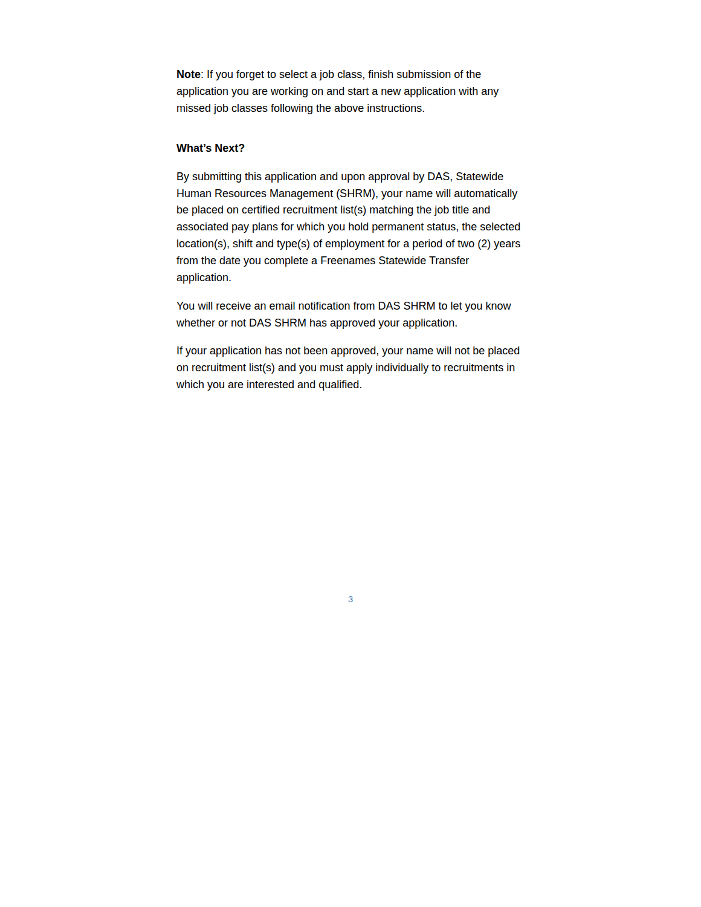Note: If you forget to select a job class, finish submission of the application you are working on and start a new application with any missed job classes following the above instructions.
What’s Next?
By submitting this application and upon approval by DAS, Statewide Human Resources Management (SHRM), your name will automatically be placed on certified recruitment list(s) matching the job title and associated pay plans for which you hold permanent status, the selected location(s), shift and type(s) of employment for a period of two (2) years from the date you complete a Freenames Statewide Transfer application.
You will receive an email notification from DAS SHRM to let you know whether or not DAS SHRM has approved your application.
If your application has not been approved, your name will not be placed on recruitment list(s) and you must apply individually to recruitments in which you are interested and qualified.
3